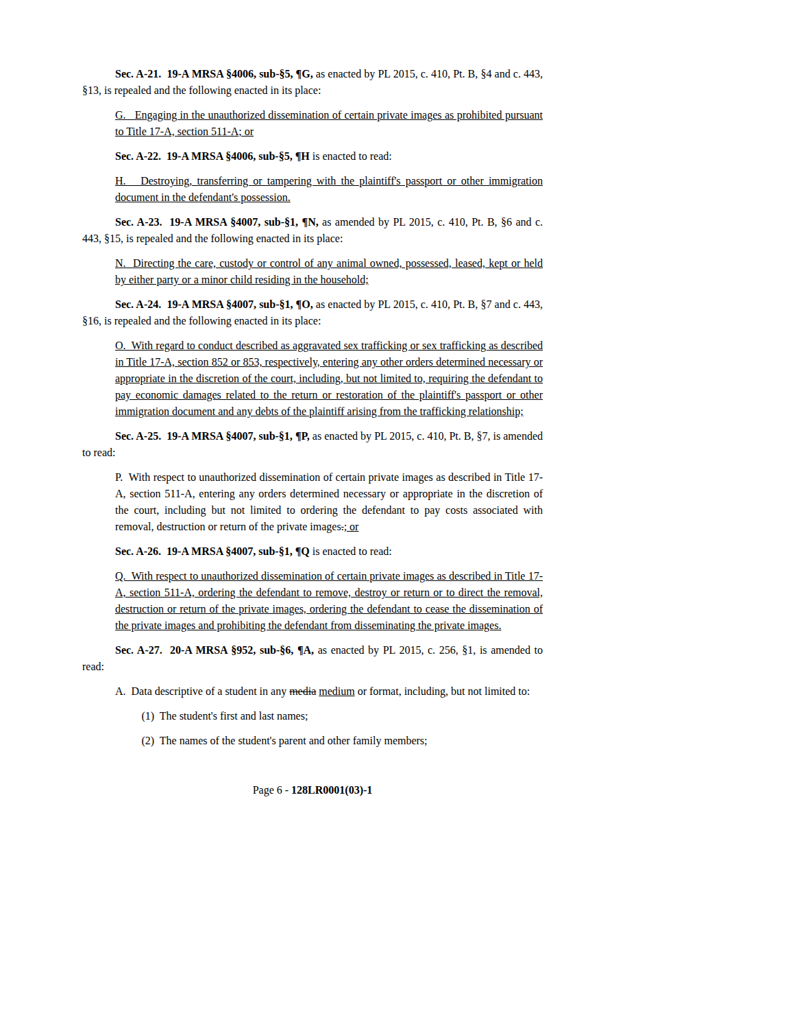Sec. A-21. 19-A MRSA §4006, sub-§5, ¶G, as enacted by PL 2015, c. 410, Pt. B, §4 and c. 443, §13, is repealed and the following enacted in its place:
G. Engaging in the unauthorized dissemination of certain private images as prohibited pursuant to Title 17-A, section 511-A; or
Sec. A-22. 19-A MRSA §4006, sub-§5, ¶H is enacted to read:
H. Destroying, transferring or tampering with the plaintiff's passport or other immigration document in the defendant's possession.
Sec. A-23. 19-A MRSA §4007, sub-§1, ¶N, as amended by PL 2015, c. 410, Pt. B, §6 and c. 443, §15, is repealed and the following enacted in its place:
N. Directing the care, custody or control of any animal owned, possessed, leased, kept or held by either party or a minor child residing in the household;
Sec. A-24. 19-A MRSA §4007, sub-§1, ¶O, as enacted by PL 2015, c. 410, Pt. B, §7 and c. 443, §16, is repealed and the following enacted in its place:
O. With regard to conduct described as aggravated sex trafficking or sex trafficking as described in Title 17-A, section 852 or 853, respectively, entering any other orders determined necessary or appropriate in the discretion of the court, including, but not limited to, requiring the defendant to pay economic damages related to the return or restoration of the plaintiff's passport or other immigration document and any debts of the plaintiff arising from the trafficking relationship;
Sec. A-25. 19-A MRSA §4007, sub-§1, ¶P, as enacted by PL 2015, c. 410, Pt. B, §7, is amended to read:
P. With respect to unauthorized dissemination of certain private images as described in Title 17-A, section 511-A, entering any orders determined necessary or appropriate in the discretion of the court, including but not limited to ordering the defendant to pay costs associated with removal, destruction or return of the private images.; or
Sec. A-26. 19-A MRSA §4007, sub-§1, ¶Q is enacted to read:
Q. With respect to unauthorized dissemination of certain private images as described in Title 17-A, section 511-A, ordering the defendant to remove, destroy or return or to direct the removal, destruction or return of the private images, ordering the defendant to cease the dissemination of the private images and prohibiting the defendant from disseminating the private images.
Sec. A-27. 20-A MRSA §952, sub-§6, ¶A, as enacted by PL 2015, c. 256, §1, is amended to read:
A. Data descriptive of a student in any media medium or format, including, but not limited to:
(1) The student's first and last names;
(2) The names of the student's parent and other family members;
Page 6 - 128LR0001(03)-1